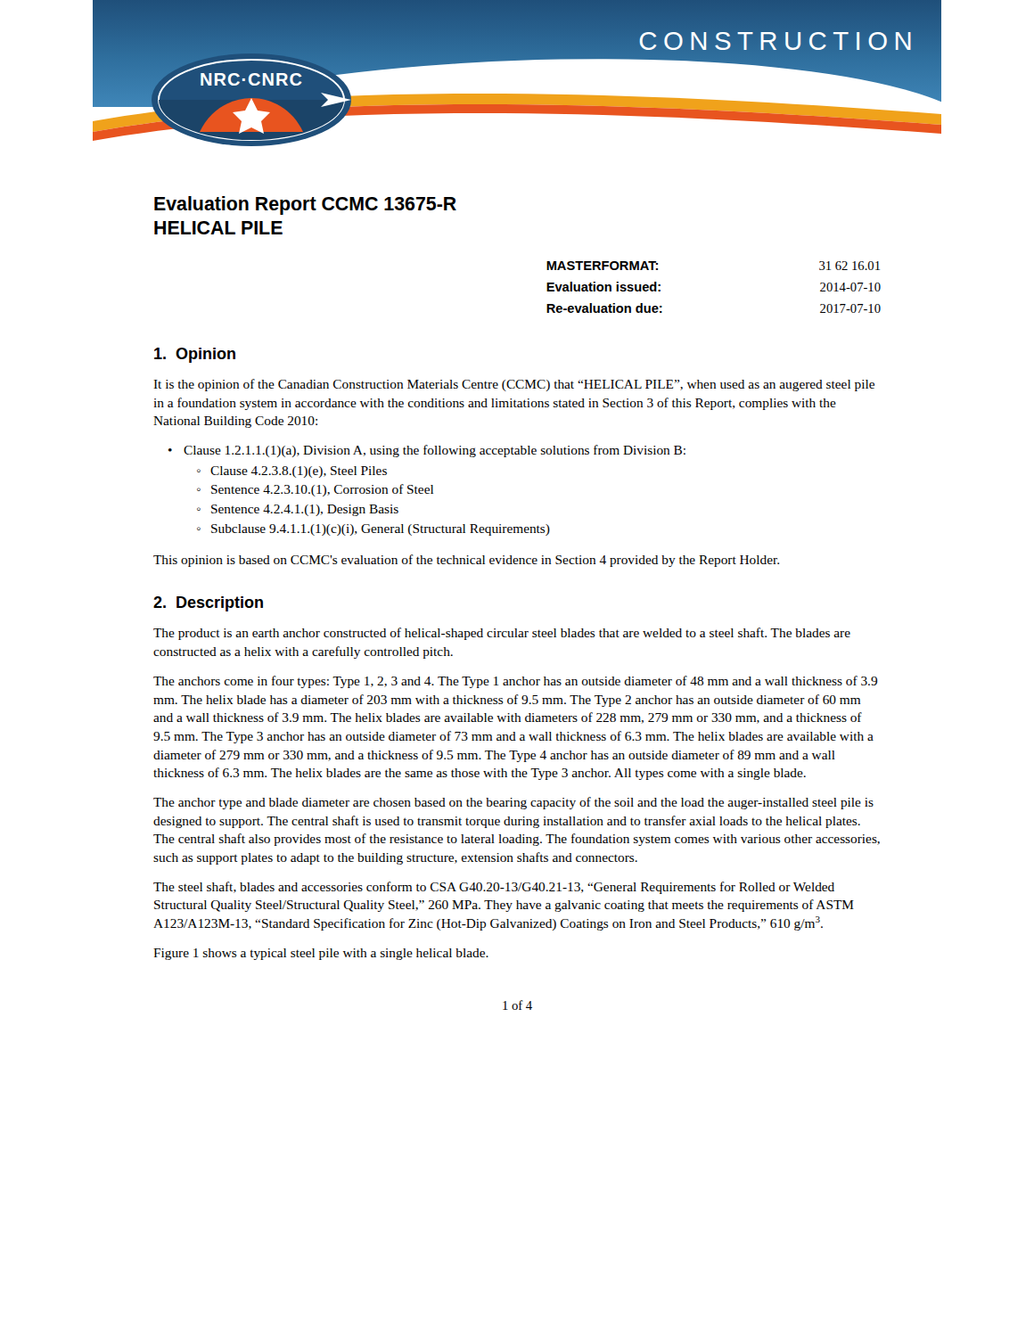CONSTRUCTION
NRC·CNRC
Evaluation Report CCMC 13675-RHELICAL PILE
| MASTERFORMAT: | 31 62 16.01 |
| Evaluation issued: | 2014-07-10 |
| Re-evaluation due: | 2017-07-10 |
1. Opinion
It is the opinion of the Canadian Construction Materials Centre (CCMC) that “HELICAL PILE”, when used as an augered steel pile in a foundation system in accordance with the conditions and limitations stated in Section 3 of this Report, complies with the National Building Code 2010:
Clause 1.2.1.1.(1)(a), Division A, using the following acceptable solutions from Division B:
Clause 4.2.3.8.(1)(e), Steel Piles
Sentence 4.2.3.10.(1), Corrosion of Steel
Sentence 4.2.4.1.(1), Design Basis
Subclause 9.4.1.1.(1)(c)(i), General (Structural Requirements)
This opinion is based on CCMC's evaluation of the technical evidence in Section 4 provided by the Report Holder.
2. Description
The product is an earth anchor constructed of helical-shaped circular steel blades that are welded to a steel shaft. The blades are constructed as a helix with a carefully controlled pitch.
The anchors come in four types: Type 1, 2, 3 and 4. The Type 1 anchor has an outside diameter of 48 mm and a wall thickness of 3.9 mm. The helix blade has a diameter of 203 mm with a thickness of 9.5 mm. The Type 2 anchor has an outside diameter of 60 mm and a wall thickness of 3.9 mm. The helix blades are available with diameters of 228 mm, 279 mm or 330 mm, and a thickness of 9.5 mm. The Type 3 anchor has an outside diameter of 73 mm and a wall thickness of 6.3 mm. The helix blades are available with a diameter of 279 mm or 330 mm, and a thickness of 9.5 mm. The Type 4 anchor has an outside diameter of 89 mm and a wall thickness of 6.3 mm. The helix blades are the same as those with the Type 3 anchor. All types come with a single blade.
The anchor type and blade diameter are chosen based on the bearing capacity of the soil and the load the auger-installed steel pile is designed to support. The central shaft is used to transmit torque during installation and to transfer axial loads to the helical plates. The central shaft also provides most of the resistance to lateral loading. The foundation system comes with various other accessories, such as support plates to adapt to the building structure, extension shafts and connectors.
The steel shaft, blades and accessories conform to CSA G40.20-13/G40.21-13, “General Requirements for Rolled or Welded Structural Quality Steel/Structural Quality Steel,” 260 MPa. They have a galvanic coating that meets the requirements of ASTM A123/A123M-13, “Standard Specification for Zinc (Hot-Dip Galvanized) Coatings on Iron and Steel Products,” 610 g/m3.
Figure 1 shows a typical steel pile with a single helical blade.
1 of 4